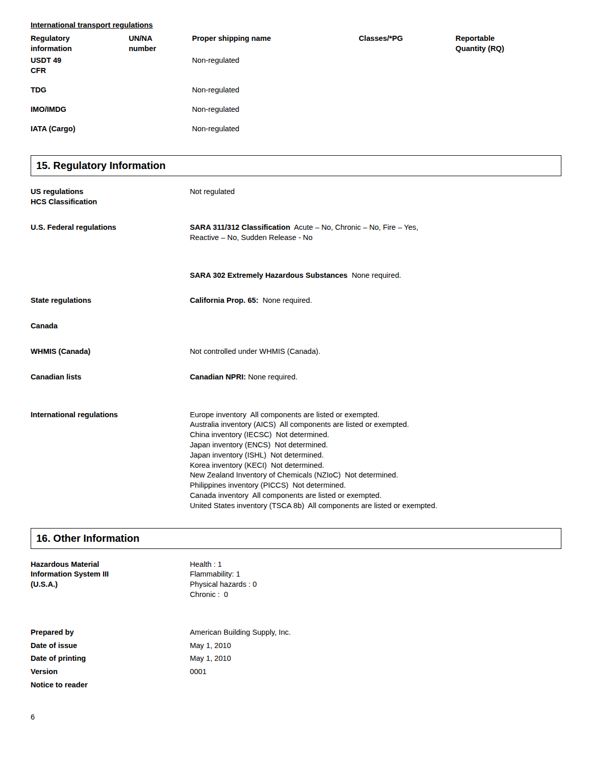International transport regulations
| Regulatory information | UN/NA number | Proper shipping name | Classes/*PG | Reportable Quantity (RQ) |
| --- | --- | --- | --- | --- |
| USDT 49 CFR | | Non-regulated | | |
| TDG | | Non-regulated | | |
| IMO/IMDG | | Non-regulated | | |
| IATA (Cargo) | | Non-regulated | | |
15. Regulatory Information
| US regulations HCS Classification | Not regulated |
| U.S. Federal regulations | SARA 311/312 Classification Acute – No, Chronic – No, Fire – Yes, Reactive – No, Sudden Release - No |
| | SARA 302 Extremely Hazardous Substances None required. |
| State regulations | California Prop. 65: None required. |
| Canada | |
| WHMIS (Canada) | Not controlled under WHMIS (Canada). |
| Canadian lists | Canadian NPRI: None required. |
| International regulations | Europe inventory All components are listed or exempted. Australia inventory (AICS) All components are listed or exempted. China inventory (IECSC) Not determined. Japan inventory (ENCS) Not determined. Japan inventory (ISHL) Not determined. Korea inventory (KECI) Not determined. New Zealand Inventory of Chemicals (NZIoC) Not determined. Philippines inventory (PICCS) Not determined. Canada inventory All components are listed or exempted. United States inventory (TSCA 8b) All components are listed or exempted. |
16. Other Information
| Hazardous Material Information System III (U.S.A.) | Health : 1 Flammability: 1 Physical hazards : 0 Chronic : 0 |
| Prepared by | American Building Supply, Inc. |
| Date of issue | May 1, 2010 |
| Date of printing | May 1, 2010 |
| Version | 0001 |
| Notice to reader | |
6